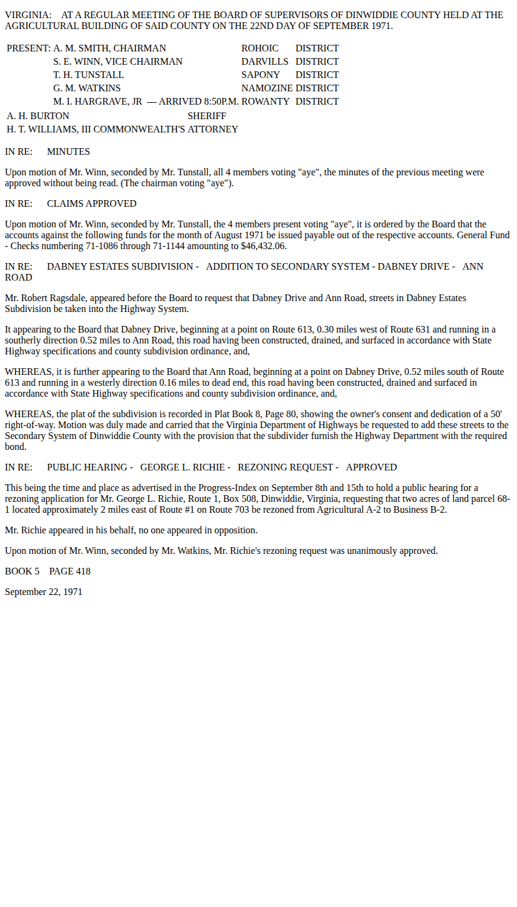VIRGINIA: AT A REGULAR MEETING OF THE BOARD OF SUPERVISORS OF DINWIDDIE COUNTY HELD AT THE AGRICULTURAL BUILDING OF SAID COUNTY ON THE 22ND DAY OF SEPTEMBER 1971.
| PRESENT: | A. M. SMITH, CHAIRMAN | ROHOIC | DISTRICT |
| | S. E. WINN, VICE CHAIRMAN | DARVILLS | DISTRICT |
| | T. H. TUNSTALL | SAPONY | DISTRICT |
| | G. M. WATKINS | NAMOZINE | DISTRICT |
| | M. I. HARGRAVE, JR — ARRIVED 8:50P.M. | ROWANTY | DISTRICT |
| A. H. BURTON | | SHERIFF |
| H. T. WILLIAMS, III | COMMONWEALTH'S | ATTORNEY |
IN RE: MINUTES
Upon motion of Mr. Winn, seconded by Mr. Tunstall, all 4 members voting "aye", the minutes of the previous meeting were approved without being read. (The chairman voting "aye").
IN RE: CLAIMS APPROVED
Upon motion of Mr. Winn, seconded by Mr. Tunstall, the 4 members present voting "aye", it is ordered by the Board that the accounts against the following funds for the month of August 1971 be issued payable out of the respective accounts. General Fund - Checks numbering 71-1086 through 71-1144 amounting to $46,432.06.
IN RE: DABNEY ESTATES SUBDIVISION - ADDITION TO SECONDARY SYSTEM - DABNEY DRIVE - ANN ROAD
Mr. Robert Ragsdale, appeared before the Board to request that Dabney Drive and Ann Road, streets in Dabney Estates Subdivision be taken into the Highway System.
It appearing to the Board that Dabney Drive, beginning at a point on Route 613, 0.30 miles west of Route 631 and running in a southerly direction 0.52 miles to Ann Road, this road having been constructed, drained, and surfaced in accordance with State Highway specifications and county subdivision ordinance, and,
WHEREAS, it is further appearing to the Board that Ann Road, beginning at a point on Dabney Drive, 0.52 miles south of Route 613 and running in a westerly direction 0.16 miles to dead end, this road having been constructed, drained and surfaced in accordance with State Highway specifications and county subdivision ordinance, and,
WHEREAS, the plat of the subdivision is recorded in Plat Book 8, Page 80, showing the owner's consent and dedication of a 50' right-of-way. Motion was duly made and carried that the Virginia Department of Highways be requested to add these streets to the Secondary System of Dinwiddie County with the provision that the subdivider furnish the Highway Department with the required bond.
IN RE: PUBLIC HEARING - GEORGE L. RICHIE - REZONING REQUEST - APPROVED
This being the time and place as advertised in the Progress-Index on September 8th and 15th to hold a public hearing for a rezoning application for Mr. George L. Richie, Route 1, Box 508, Dinwiddie, Virginia, requesting that two acres of land parcel 68-1 located approximately 2 miles east of Route #1 on Route 703 be rezoned from Agricultural A-2 to Business B-2.
Mr. Richie appeared in his behalf, no one appeared in opposition.
Upon motion of Mr. Winn, seconded by Mr. Watkins, Mr. Richie's rezoning request was unanimously approved.
BOOK 5 PAGE 418
September 22, 1971